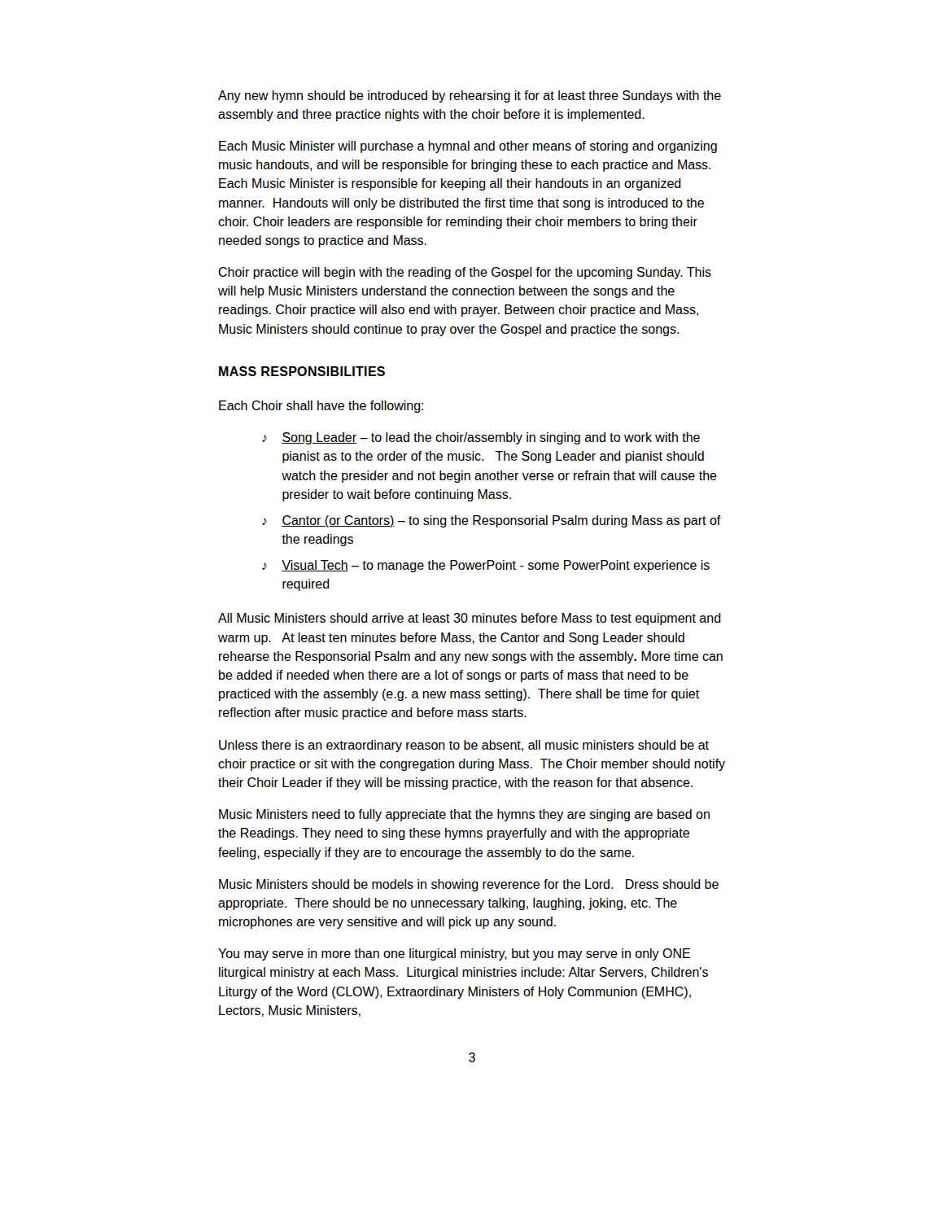Any new hymn should be introduced by rehearsing it for at least three Sundays with the assembly and three practice nights with the choir before it is implemented.
Each Music Minister will purchase a hymnal and other means of storing and organizing music handouts, and will be responsible for bringing these to each practice and Mass. Each Music Minister is responsible for keeping all their handouts in an organized manner. Handouts will only be distributed the first time that song is introduced to the choir. Choir leaders are responsible for reminding their choir members to bring their needed songs to practice and Mass.
Choir practice will begin with the reading of the Gospel for the upcoming Sunday. This will help Music Ministers understand the connection between the songs and the readings. Choir practice will also end with prayer. Between choir practice and Mass, Music Ministers should continue to pray over the Gospel and practice the songs.
MASS RESPONSIBILITIES
Each Choir shall have the following:
Song Leader – to lead the choir/assembly in singing and to work with the pianist as to the order of the music. The Song Leader and pianist should watch the presider and not begin another verse or refrain that will cause the presider to wait before continuing Mass.
Cantor (or Cantors) – to sing the Responsorial Psalm during Mass as part of the readings
Visual Tech – to manage the PowerPoint - some PowerPoint experience is required
All Music Ministers should arrive at least 30 minutes before Mass to test equipment and warm up. At least ten minutes before Mass, the Cantor and Song Leader should rehearse the Responsorial Psalm and any new songs with the assembly. More time can be added if needed when there are a lot of songs or parts of mass that need to be practiced with the assembly (e.g. a new mass setting). There shall be time for quiet reflection after music practice and before mass starts.
Unless there is an extraordinary reason to be absent, all music ministers should be at choir practice or sit with the congregation during Mass. The Choir member should notify their Choir Leader if they will be missing practice, with the reason for that absence.
Music Ministers need to fully appreciate that the hymns they are singing are based on the Readings. They need to sing these hymns prayerfully and with the appropriate feeling, especially if they are to encourage the assembly to do the same.
Music Ministers should be models in showing reverence for the Lord. Dress should be appropriate. There should be no unnecessary talking, laughing, joking, etc. The microphones are very sensitive and will pick up any sound.
You may serve in more than one liturgical ministry, but you may serve in only ONE liturgical ministry at each Mass. Liturgical ministries include: Altar Servers, Children's Liturgy of the Word (CLOW), Extraordinary Ministers of Holy Communion (EMHC), Lectors, Music Ministers,
3